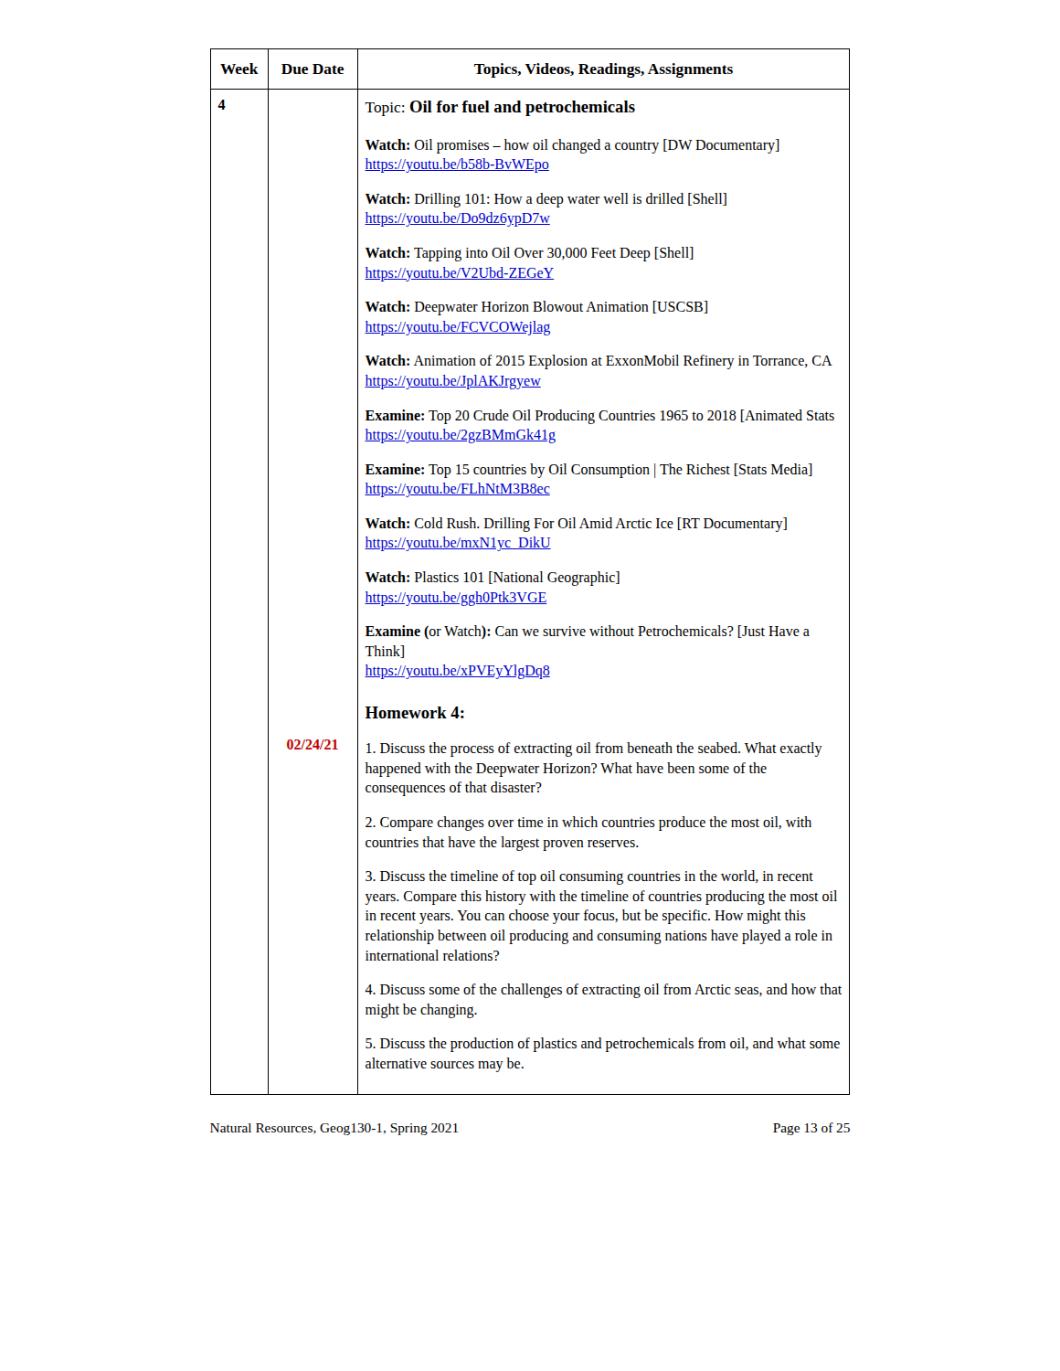| Week | Due Date | Topics, Videos, Readings, Assignments |
| --- | --- | --- |
| 4 | 02/24/21 | Topic: Oil for fuel and petrochemicals Watch: Oil promises – how oil changed a country [DW Documentary] https://youtu.be/b58b-BvWEpo Watch: Drilling 101: How a deep water well is drilled [Shell] https://youtu.be/Do9dz6ypD7w Watch: Tapping into Oil Over 30,000 Feet Deep [Shell] https://youtu.be/V2Ubd-ZEGeY Watch: Deepwater Horizon Blowout Animation [USCSB] https://youtu.be/FCVCOWejlag Watch: Animation of 2015 Explosion at ExxonMobil Refinery in Torrance, CA https://youtu.be/JplAKJrgyew Examine: Top 20 Crude Oil Producing Countries 1965 to 2018 [Animated Stats https://youtu.be/2gzBMmGk41g Examine: Top 15 countries by Oil Consumption / The Richest [Stats Media] https://youtu.be/FLhNtM3B8ec Watch: Cold Rush. Drilling For Oil Amid Arctic Ice [RT Documentary] https://youtu.be/mxN1yc_DikU Watch: Plastics 101 [National Geographic] https://youtu.be/ggh0Ptk3VGE Examine ( or Watch ): Can we survive without Petrochemicals? [Just Have a Think] https://youtu.be/xPVEyYlgDq8 Homework 4: 1. Discuss the process of extracting oil from beneath the seabed. What exactly happened with the Deepwater Horizon? What have been some of the consequences of that disaster? 2. Compare changes over time in which countries produce the most oil, with countries that have the largest proven reserves. 3. Discuss the timeline of top oil consuming countries in the world, in recent years. Compare this history with the timeline of countries producing the most oil in recent years. You can choose your focus, but be specific. How might this relationship between oil producing and consuming nations have played a role in international relations? 4. Discuss some of the challenges of extracting oil from Arctic seas, and how that might be changing. 5. Discuss the production of plastics and petrochemicals from oil, and what some alternative sources may be. |
Natural Resources, Geog130-1, Spring 2021 Page 13 of 25